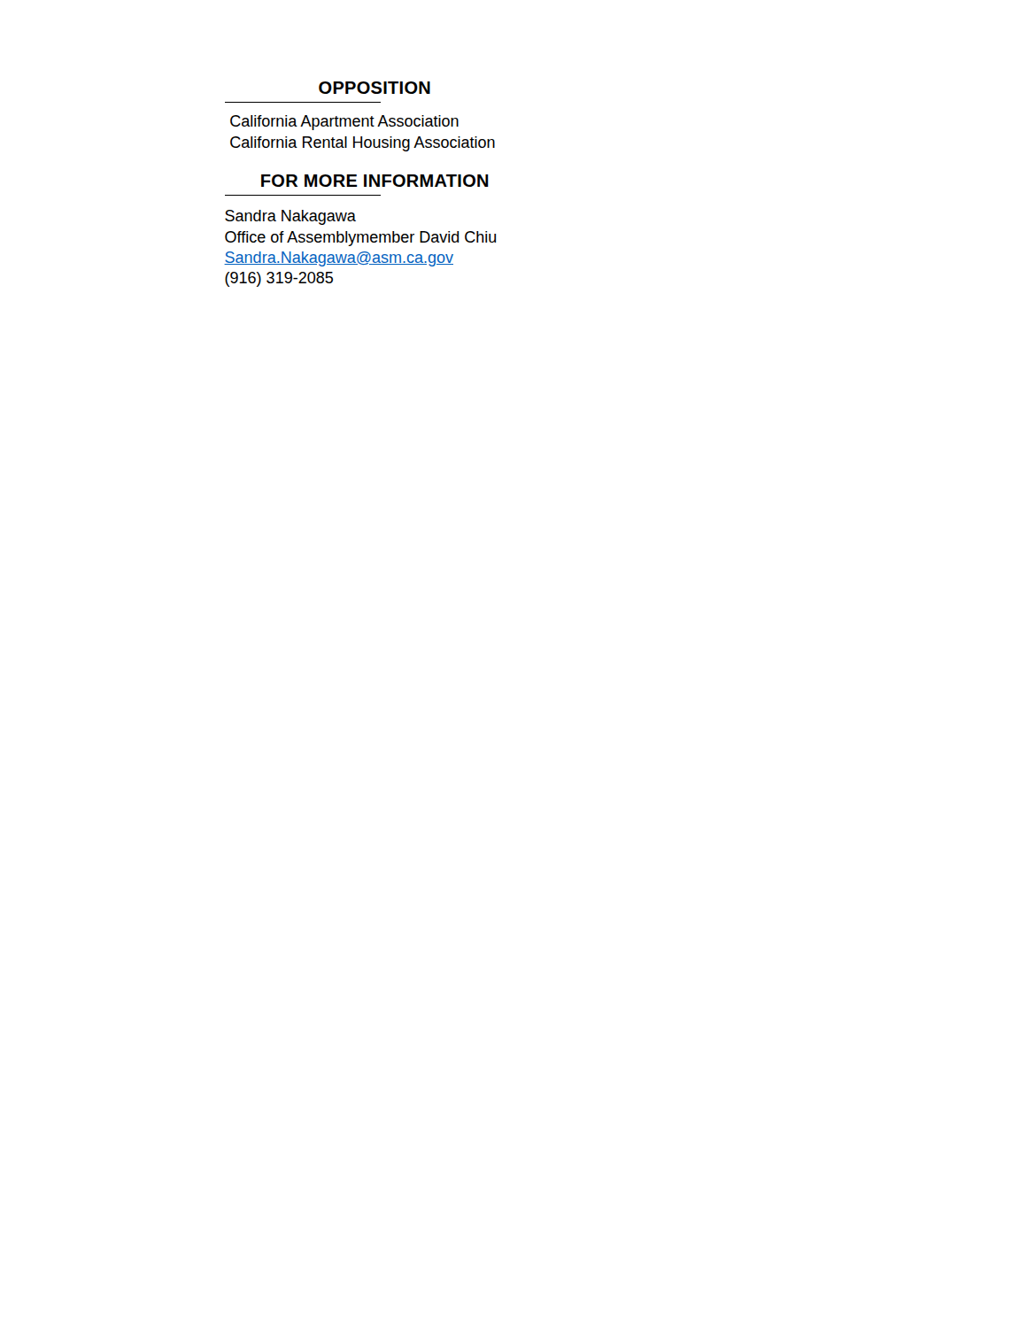OPPOSITION
California Apartment Association
California Rental Housing Association
FOR MORE INFORMATION
Sandra Nakagawa
Office of Assemblymember David Chiu
Sandra.Nakagawa@asm.ca.gov
(916) 319-2085